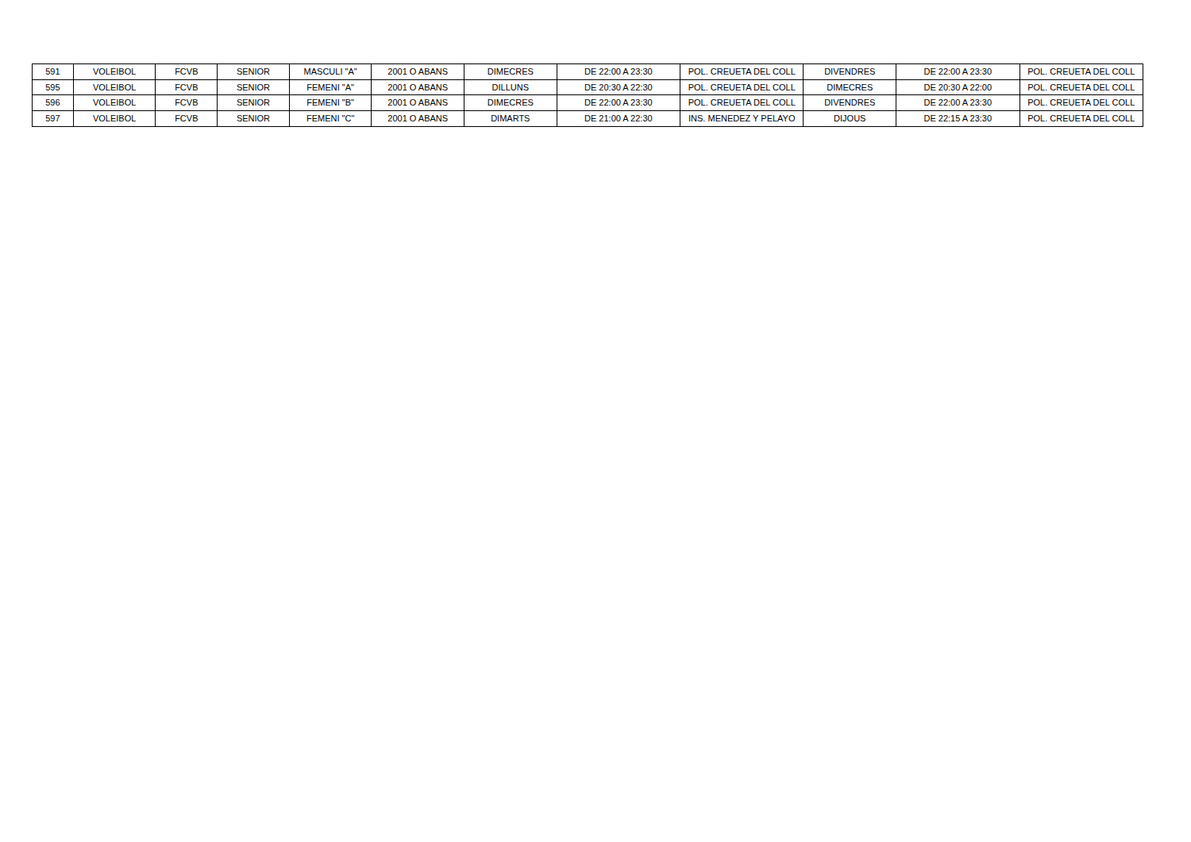| 591 | VOLEIBOL | FCVB | SENIOR | MASCULI "A" | 2001 O ABANS | DIMECRES | DE 22:00 A 23:30 | POL. CREUETA DEL COLL | DIVENDRES | DE 22:00 A 23:30 | POL. CREUETA DEL COLL |
| 595 | VOLEIBOL | FCVB | SENIOR | FEMENI "A" | 2001 O ABANS | DILLUNS | DE 20:30 A 22:30 | POL. CREUETA DEL COLL | DIMECRES | DE 20:30 A 22:00 | POL. CREUETA DEL COLL |
| 596 | VOLEIBOL | FCVB | SENIOR | FEMENI "B" | 2001 O ABANS | DIMECRES | DE 22:00 A 23:30 | POL. CREUETA DEL COLL | DIVENDRES | DE 22:00 A 23:30 | POL. CREUETA DEL COLL |
| 597 | VOLEIBOL | FCVB | SENIOR | FEMENI "C" | 2001 O ABANS | DIMARTS | DE 21:00 A 22:30 | INS. MENEDEZ Y PELAYO | DIJOUS | DE 22:15 A 23:30 | POL. CREUETA DEL COLL |